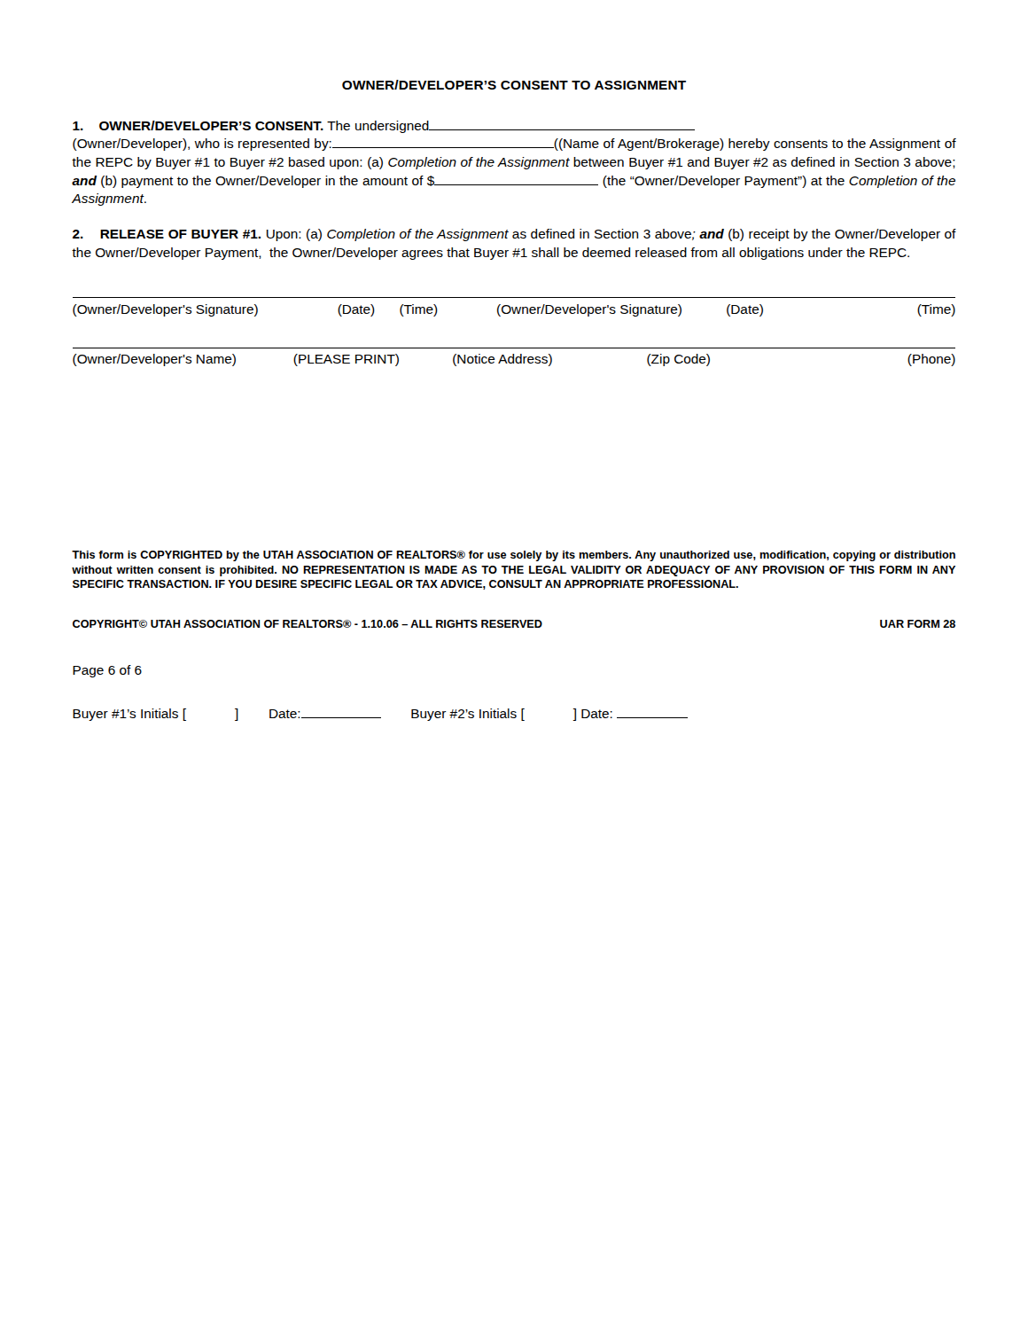OWNER/DEVELOPER’S CONSENT TO ASSIGNMENT
1. OWNER/DEVELOPER’S CONSENT. The undersigned
(Owner/Developer), who is represented by: ((Name of Agent/Brokerage) hereby consents to the Assignment of the REPC by Buyer #1 to Buyer #2 based upon: (a) Completion of the Assignment between Buyer #1 and Buyer #2 as defined in Section 3 above; and (b) payment to the Owner/Developer in the amount of $ (the “Owner/Developer Payment”) at the Completion of the Assignment.
2. RELEASE OF BUYER #1. Upon: (a) Completion of the Assignment as defined in Section 3 above; and (b) receipt by the Owner/Developer of the Owner/Developer Payment, the Owner/Developer agrees that Buyer #1 shall be deemed released from all obligations under the REPC.
(Owner/Developer's Signature) (Date) (Time) (Owner/Developer's Signature) (Date) (Time)
(Owner/Developer's Name) (PLEASE PRINT) (Notice Address) (Zip Code) (Phone)
This form is COPYRIGHTED by the UTAH ASSOCIATION OF REALTORS® for use solely by its members. Any unauthorized use, modification, copying or distribution without written consent is prohibited. NO REPRESENTATION IS MADE AS TO THE LEGAL VALIDITY OR ADEQUACY OF ANY PROVISION OF THIS FORM IN ANY SPECIFIC TRANSACTION. IF YOU DESIRE SPECIFIC LEGAL OR TAX ADVICE, CONSULT AN APPROPRIATE PROFESSIONAL.
COPYRIGHT© UTAH ASSOCIATION OF REALTORS® - 1.10.06 – ALL RIGHTS RESERVED UAR FORM 28
Page 6 of 6
Buyer #1’s Initials [ ] Date: Buyer #2’s Initials [ ] Date: